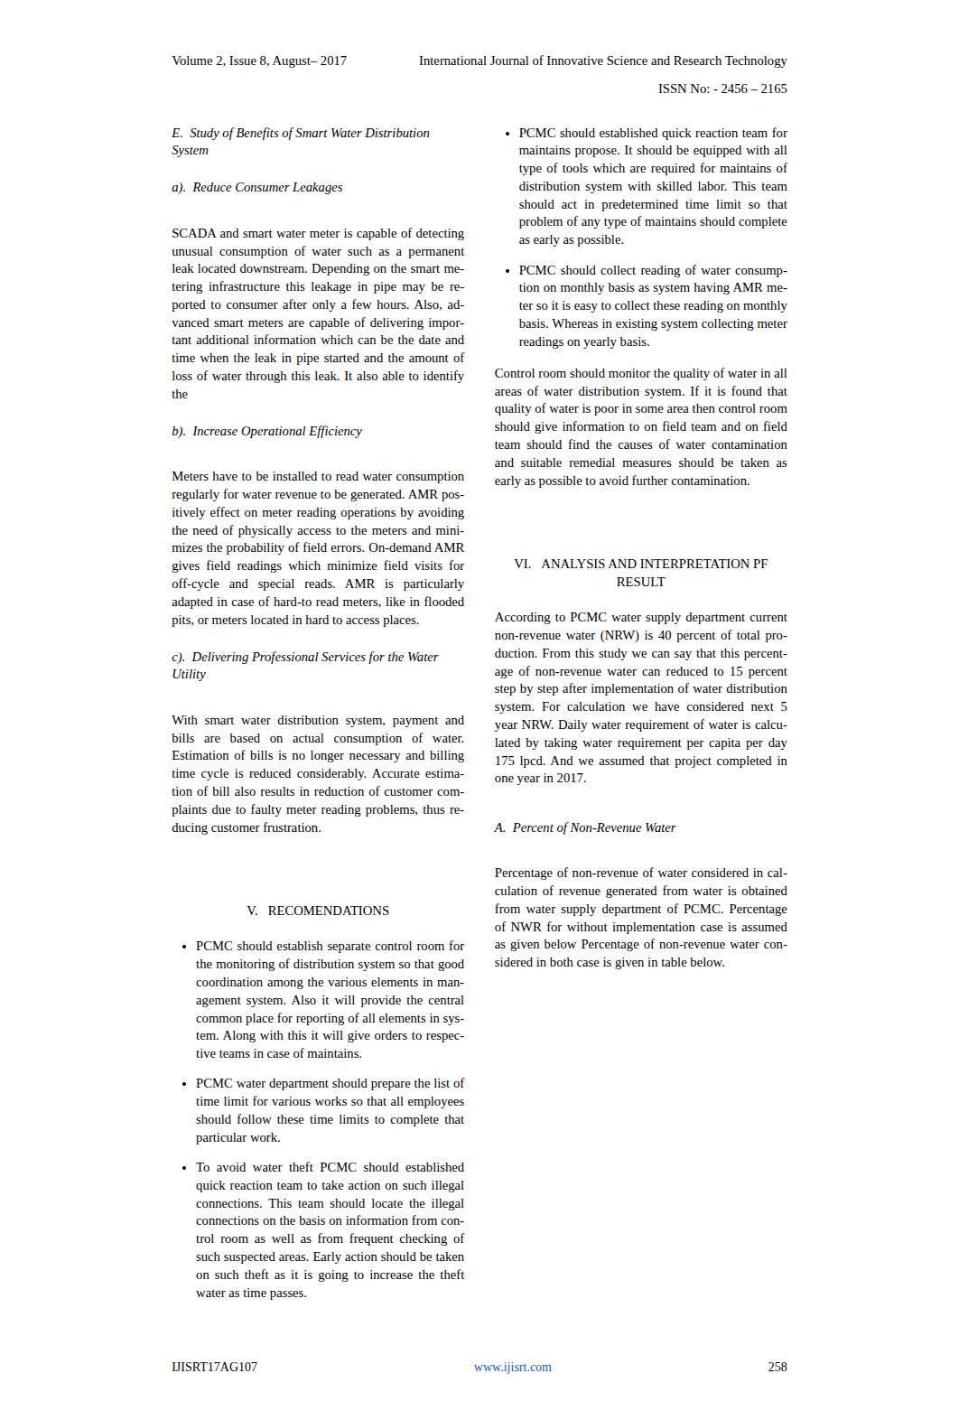Volume 2, Issue 8, August– 2017
International Journal of Innovative Science and Research Technology
ISSN No: - 2456 – 2165
E. Study of Benefits of Smart Water Distribution System
a). Reduce Consumer Leakages
SCADA and smart water meter is capable of detecting unusual consumption of water such as a permanent leak located downstream. Depending on the smart metering infrastructure this leakage in pipe may be reported to consumer after only a few hours. Also, advanced smart meters are capable of delivering important additional information which can be the date and time when the leak in pipe started and the amount of loss of water through this leak. It also able to identify the
b). Increase Operational Efficiency
Meters have to be installed to read water consumption regularly for water revenue to be generated. AMR positively effect on meter reading operations by avoiding the need of physically access to the meters and minimizes the probability of field errors. On-demand AMR gives field readings which minimize field visits for off-cycle and special reads. AMR is particularly adapted in case of hard-to read meters, like in flooded pits, or meters located in hard to access places.
c). Delivering Professional Services for the Water Utility
With smart water distribution system, payment and bills are based on actual consumption of water. Estimation of bills is no longer necessary and billing time cycle is reduced considerably. Accurate estimation of bill also results in reduction of customer complaints due to faulty meter reading problems, thus reducing customer frustration.
V. RECOMENDATIONS
PCMC should establish separate control room for the monitoring of distribution system so that good coordination among the various elements in management system. Also it will provide the central common place for reporting of all elements in system. Along with this it will give orders to respective teams in case of maintains.
PCMC water department should prepare the list of time limit for various works so that all employees should follow these time limits to complete that particular work.
To avoid water theft PCMC should established quick reaction team to take action on such illegal connections. This team should locate the illegal connections on the basis on information from control room as well as from frequent checking of such suspected areas. Early action should be taken on such theft as it is going to increase the theft water as time passes.
PCMC should established quick reaction team for maintains propose. It should be equipped with all type of tools which are required for maintains of distribution system with skilled labor. This team should act in predetermined time limit so that problem of any type of maintains should complete as early as possible.
PCMC should collect reading of water consumption on monthly basis as system having AMR meter so it is easy to collect these reading on monthly basis. Whereas in existing system collecting meter readings on yearly basis.
Control room should monitor the quality of water in all areas of water distribution system. If it is found that quality of water is poor in some area then control room should give information to on field team and on field team should find the causes of water contamination and suitable remedial measures should be taken as early as possible to avoid further contamination.
VI. ANALYSIS AND INTERPRETATION PF RESULT
According to PCMC water supply department current non-revenue water (NRW) is 40 percent of total production. From this study we can say that this percentage of non-revenue water can reduced to 15 percent step by step after implementation of water distribution system. For calculation we have considered next 5 year NRW. Daily water requirement of water is calculated by taking water requirement per capita per day 175 lpcd. And we assumed that project completed in one year in 2017.
A. Percent of Non-Revenue Water
Percentage of non-revenue of water considered in calculation of revenue generated from water is obtained from water supply department of PCMC. Percentage of NWR for without implementation case is assumed as given below Percentage of non-revenue water considered in both case is given in table below.
IJISRT17AG107
www.ijisrt.com
258